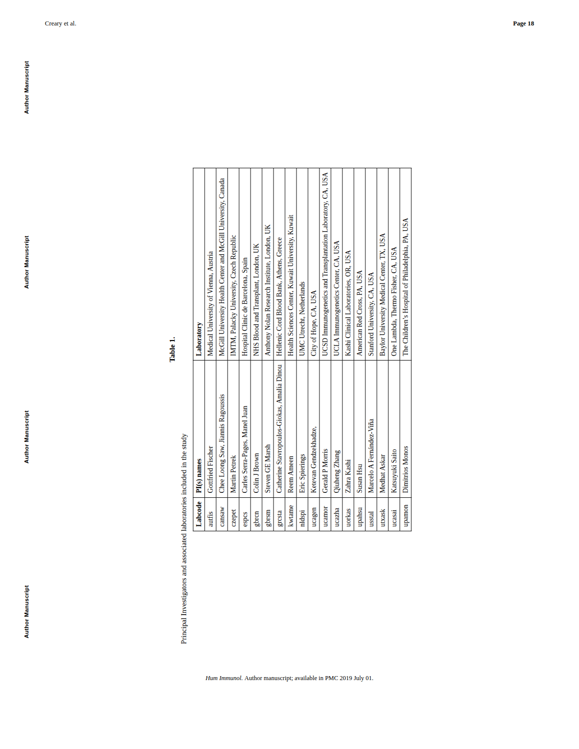Author Manuscript
Author Manuscript
Author Manuscript
Author Manuscript
Creary et al. Page 18
Table 1.
Principal Investigators and associated laboratories included in the study
| Labcode | PI(s) names | Laboratory |
| --- | --- | --- |
| autfis | Gottfried Fischer | Medical University of Vienna, Austria |
| cansaw | Chee Loong Saw, Jiannis Ragoussis | McGill University Health Center and McGill University, Canada |
| czepet | Martin Petrek | IMTM, Palacky University, Czech Republic |
| espcs | Carles Serra-Pages, Manel Juan | Hospital Clinic de Barcelona, Spain |
| gbrcn | Colin J Brown | NHS Blood and Transplant, London, UK |
| gbrsm | Steven GE Marsh | Anthony Nolan Research Institute, London, UK |
| grcsta | Catherine Stavropoulos-Giokas, Amalia Dinou | Hellenic Cord Blood Bank, Athens, Greece |
| kwtame | Reem Ameen | Health Sciences Center, Kuwait University, Kuwait |
| nldspi | Eric Spierings | UMC Utrecht, Netherlands |
| ucagen | Ketevan Gendzekhadze, | City of Hope, CA, USA |
| ucamor | Gerald P Morris | UCSD Immunogenetics and Transplantation Laboratory, CA, USA |
| ucazha | Qiuheng Zhang | UCLA Immunogenetics Center, CA, USA |
| uorkas | Zahra Kashi | Kashi Clinical Laboratories, OR, USA |
| upahsu | Susan Hsu | American Red Cross, PA, USA |
| usstal | Marcelo A Fernández-Viña | Stanford University, CA, USA |
| utxask | Medhat Askar | Baylor University Medical Center, TX, USA |
| ucasai | Katsuyuki Saito | One Lambda, Thermo Fisher, CA, USA |
| upamon | Dimitrios Monos | The Children’s Hospital of Philadelphia, PA, USA |
Hum Immunol. Author manuscript; available in PMC 2019 July 01.